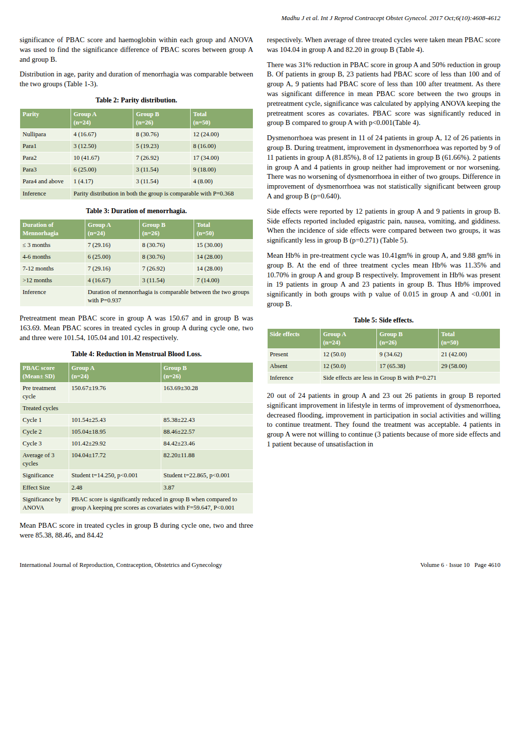Madhu J et al. Int J Reprod Contracept Obstet Gynecol. 2017 Oct;6(10):4608-4612
significance of PBAC score and haemoglobin within each group and ANOVA was used to find the significance difference of PBAC scores between group A and group B.
Distribution in age, parity and duration of menorrhagia was comparable between the two groups (Table 1-3).
Table 2: Parity distribution.
| Parity | Group A (n=24) | Group B (n=26) | Total (n=50) |
| --- | --- | --- | --- |
| Nullipara | 4 (16.67) | 8 (30.76) | 12 (24.00) |
| Para1 | 3 (12.50) | 5 (19.23) | 8 (16.00) |
| Para2 | 10 (41.67) | 7 (26.92) | 17 (34.00) |
| Para3 | 6 (25.00) | 3 (11.54) | 9 (18.00) |
| Para4 and above | 1 (4.17) | 3 (11.54) | 4 (8.00) |
| Inference | Parity distribution in both the group is comparable with P=0.368 |
Table 3: Duration of menorrhagia.
| Duration of Mennorhagia | Group A (n=24) | Group B (n=26) | Total (n=50) |
| --- | --- | --- | --- |
| ≤ 3 months | 7 (29.16) | 8 (30.76) | 15 (30.00) |
| 4-6 months | 6 (25.00) | 8 (30.76) | 14 (28.00) |
| 7-12 months | 7 (29.16) | 7 (26.92) | 14 (28.00) |
| >12 months | 4 (16.67) | 3 (11.54) | 7 (14.00) |
| Inference | Duration of mennorrhagia is comparable between the two groups with P=0.937 |
Pretreatment mean PBAC score in group A was 150.67 and in group B was 163.69. Mean PBAC scores in treated cycles in group A during cycle one, two and three were 101.54, 105.04 and 101.42 respectively.
Table 4: Reduction in Menstrual Blood Loss.
| PBAC score (Mean± SD) | Group A (n=24) | Group B (n=26) |
| --- | --- | --- |
| Pre treatment cycle | 150.67±19.76 | 163.69±30.28 |
| Treated cycles |
| Cycle 1 | 101.54±25.43 | 85.38±22.43 |
| Cycle 2 | 105.04±18.95 | 88.46±22.57 |
| Cycle 3 | 101.42±29.92 | 84.42±23.46 |
| Average of 3 cycles | 104.04±17.72 | 82.20±11.88 |
| Significance | Student t=14.250, p<0.001 | Student t=22.865, p<0.001 |
| Effect Size | 2.48 | 3.87 |
| Significance by ANOVA | PBAC score is significantly reduced in group B when compared to group A keeping pre scores as covariates with F=59.647, P<0.001 |
Mean PBAC score in treated cycles in group B during cycle one, two and three were 85.38, 88.46, and 84.42
respectively. When average of three treated cycles were taken mean PBAC score was 104.04 in group A and 82.20 in group B (Table 4).
There was 31% reduction in PBAC score in group A and 50% reduction in group B. Of patients in group B, 23 patients had PBAC score of less than 100 and of group A, 9 patients had PBAC score of less than 100 after treatment. As there was significant difference in mean PBAC score between the two groups in pretreatment cycle, significance was calculated by applying ANOVA keeping the pretreatment scores as covariates. PBAC score was significantly reduced in group B compared to group A with p<0.001(Table 4).
Dysmenorrhoea was present in 11 of 24 patients in group A, 12 of 26 patients in group B. During treatment, improvement in dysmenorrhoea was reported by 9 of 11 patients in group A (81.85%), 8 of 12 patients in group B (61.66%). 2 patients in group A and 4 patients in group neither had improvement or nor worsening. There was no worsening of dysmenorrhoea in either of two groups. Difference in improvement of dysmenorrhoea was not statistically significant between group A and group B (p=0.640).
Side effects were reported by 12 patients in group A and 9 patients in group B. Side effects reported included epigastric pain, nausea, vomiting, and giddiness. When the incidence of side effects were compared between two groups, it was significantly less in group B (p=0.271) (Table 5).
Mean Hb% in pre-treatment cycle was 10.41gm% in group A, and 9.88 gm% in group B. At the end of three treatment cycles mean Hb% was 11.35% and 10.70% in group A and group B respectively. Improvement in Hb% was present in 19 patients in group A and 23 patients in group B. Thus Hb% improved significantly in both groups with p value of 0.015 in group A and <0.001 in group B.
Table 5: Side effects.
| Side effects | Group A (n=24) | Group B (n=26) | Total (n=50) |
| --- | --- | --- | --- |
| Present | 12 (50.0) | 9 (34.62) | 21 (42.00) |
| Absent | 12 (50.0) | 17 (65.38) | 29 (58.00) |
| Inference | Side effects are less in Group B with P=0.271 |
20 out of 24 patients in group A and 23 out 26 patients in group B reported significant improvement in lifestyle in terms of improvement of dysmenorrhoea, decreased flooding, improvement in participation in social activities and willing to continue treatment. They found the treatment was acceptable. 4 patients in group A were not willing to continue (3 patients because of more side effects and 1 patient because of unsatisfaction in
International Journal of Reproduction, Contraception, Obstetrics and Gynecology
Volume 6 · Issue 10 Page 4610